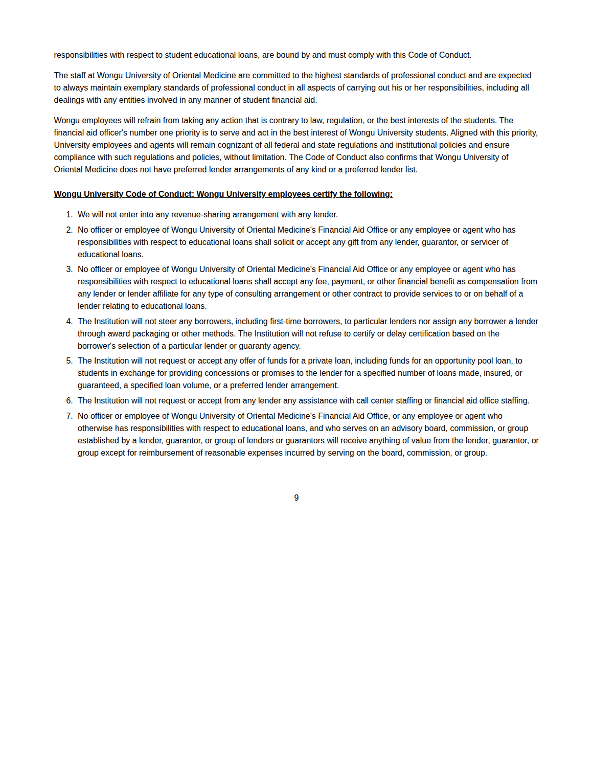responsibilities with respect to student educational loans, are bound by and must comply with this Code of Conduct.
The staff at Wongu University of Oriental Medicine are committed to the highest standards of professional conduct and are expected to always maintain exemplary standards of professional conduct in all aspects of carrying out his or her responsibilities, including all dealings with any entities involved in any manner of student financial aid.
Wongu employees will refrain from taking any action that is contrary to law, regulation, or the best interests of the students. The financial aid officer's number one priority is to serve and act in the best interest of Wongu University students. Aligned with this priority, University employees and agents will remain cognizant of all federal and state regulations and institutional policies and ensure compliance with such regulations and policies, without limitation. The Code of Conduct also confirms that Wongu University of Oriental Medicine does not have preferred lender arrangements of any kind or a preferred lender list.
Wongu University Code of Conduct: Wongu University employees certify the following:
We will not enter into any revenue-sharing arrangement with any lender.
No officer or employee of Wongu University of Oriental Medicine's Financial Aid Office or any employee or agent who has responsibilities with respect to educational loans shall solicit or accept any gift from any lender, guarantor, or servicer of educational loans.
No officer or employee of Wongu University of Oriental Medicine's Financial Aid Office or any employee or agent who has responsibilities with respect to educational loans shall accept any fee, payment, or other financial benefit as compensation from any lender or lender affiliate for any type of consulting arrangement or other contract to provide services to or on behalf of a lender relating to educational loans.
The Institution will not steer any borrowers, including first-time borrowers, to particular lenders nor assign any borrower a lender through award packaging or other methods. The Institution will not refuse to certify or delay certification based on the borrower's selection of a particular lender or guaranty agency.
The Institution will not request or accept any offer of funds for a private loan, including funds for an opportunity pool loan, to students in exchange for providing concessions or promises to the lender for a specified number of loans made, insured, or guaranteed, a specified loan volume, or a preferred lender arrangement.
The Institution will not request or accept from any lender any assistance with call center staffing or financial aid office staffing.
No officer or employee of Wongu University of Oriental Medicine's Financial Aid Office, or any employee or agent who otherwise has responsibilities with respect to educational loans, and who serves on an advisory board, commission, or group established by a lender, guarantor, or group of lenders or guarantors will receive anything of value from the lender, guarantor, or group except for reimbursement of reasonable expenses incurred by serving on the board, commission, or group.
9